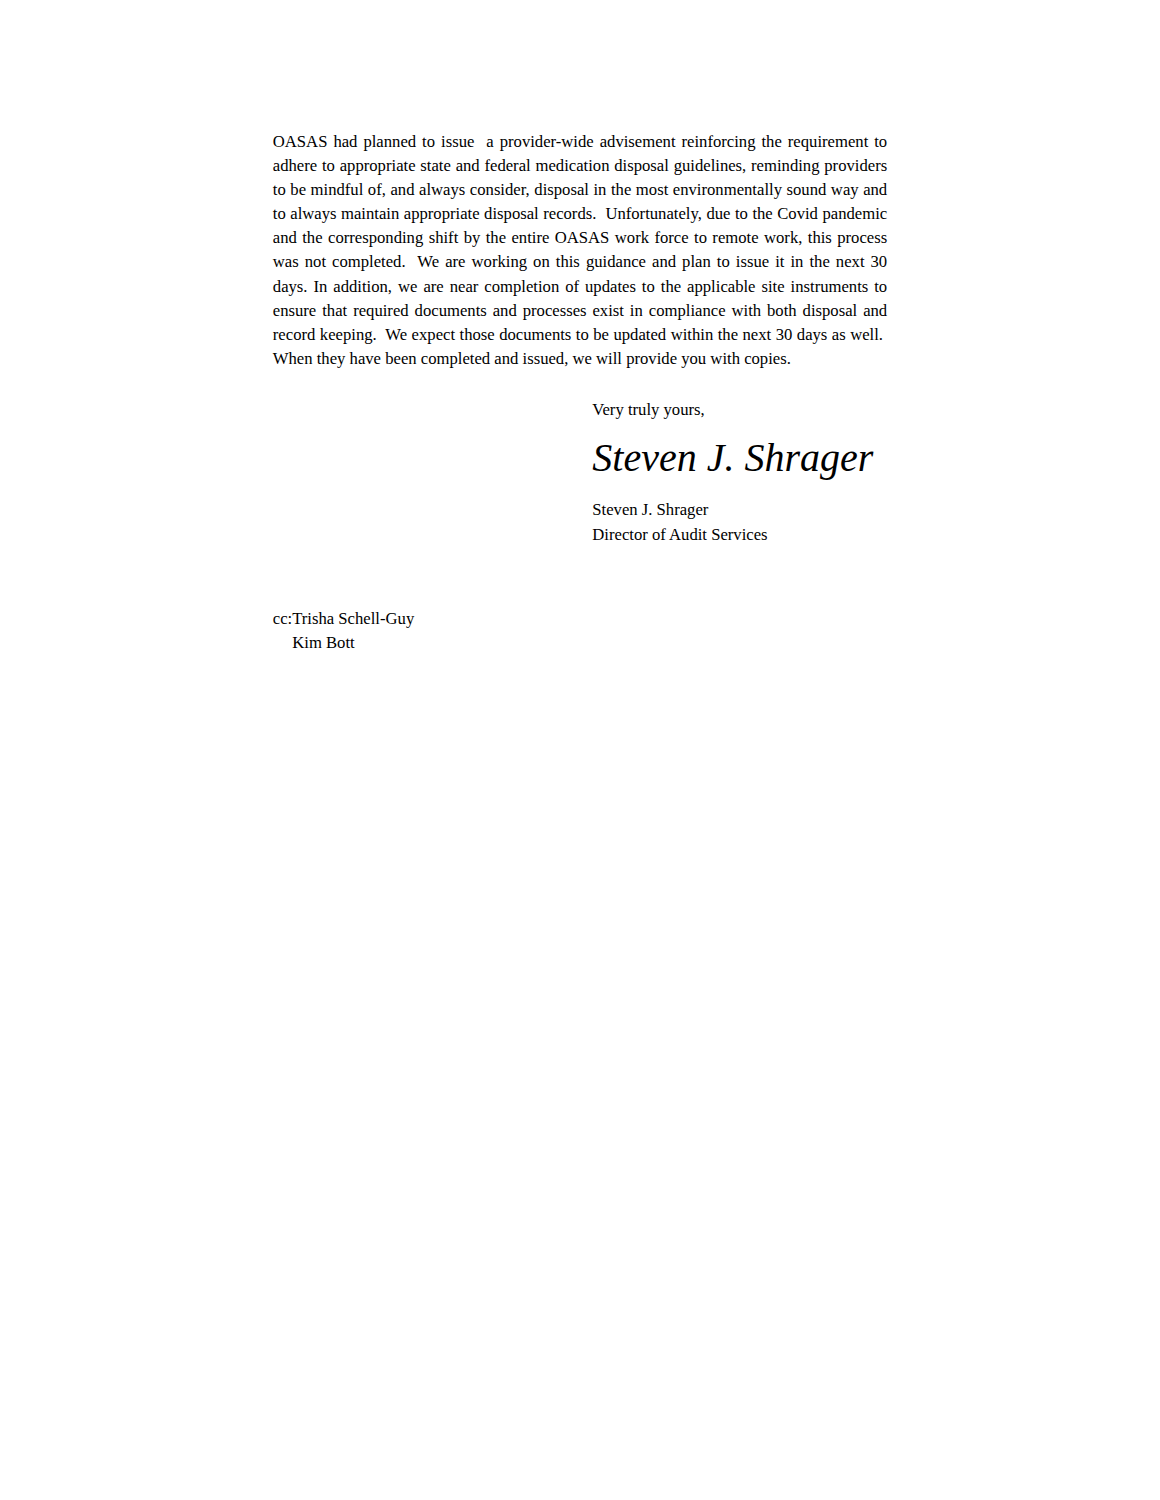OASAS had planned to issue a provider-wide advisement reinforcing the requirement to adhere to appropriate state and federal medication disposal guidelines, reminding providers to be mindful of, and always consider, disposal in the most environmentally sound way and to always maintain appropriate disposal records. Unfortunately, due to the Covid pandemic and the corresponding shift by the entire OASAS work force to remote work, this process was not completed. We are working on this guidance and plan to issue it in the next 30 days. In addition, we are near completion of updates to the applicable site instruments to ensure that required documents and processes exist in compliance with both disposal and record keeping. We expect those documents to be updated within the next 30 days as well. When they have been completed and issued, we will provide you with copies.
Very truly yours,
Steven J. Shrager
Steven J. Shrager
Director of Audit Services
| cc: | Trisha Schell-Guy |
| | Kim Bott |